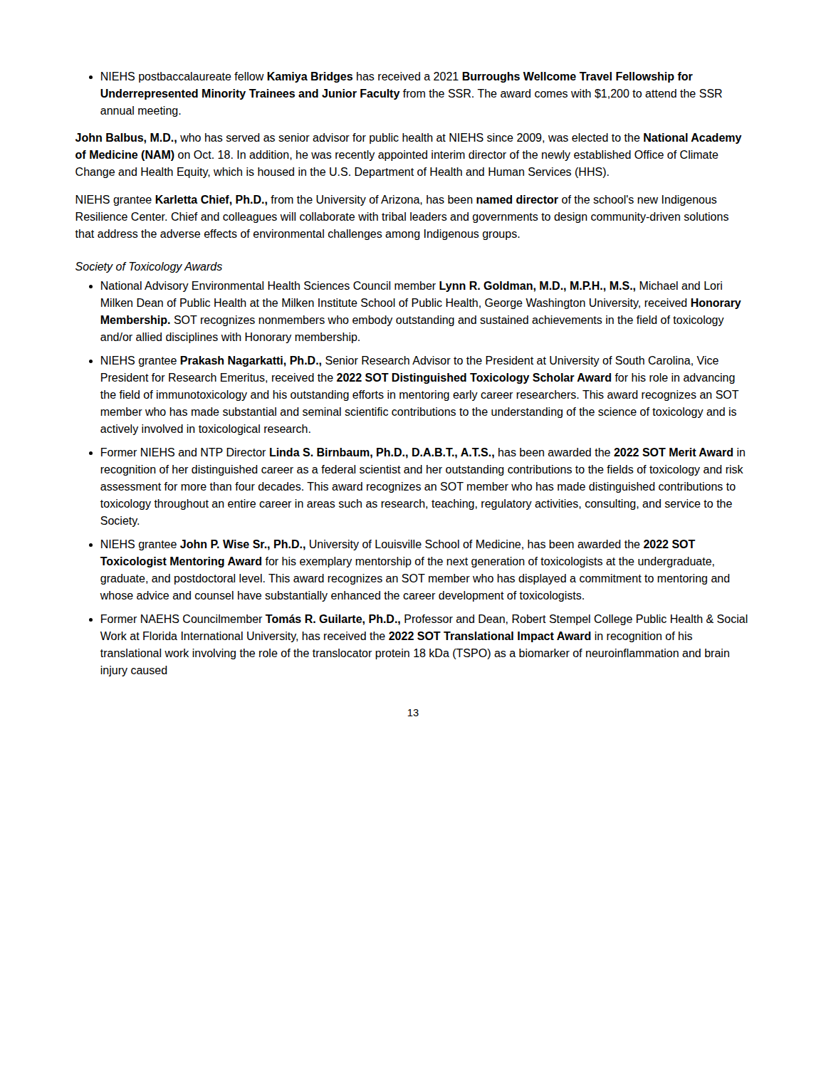NIEHS postbaccalaureate fellow Kamiya Bridges has received a 2021 Burroughs Wellcome Travel Fellowship for Underrepresented Minority Trainees and Junior Faculty from the SSR. The award comes with $1,200 to attend the SSR annual meeting.
John Balbus, M.D., who has served as senior advisor for public health at NIEHS since 2009, was elected to the National Academy of Medicine (NAM) on Oct. 18. In addition, he was recently appointed interim director of the newly established Office of Climate Change and Health Equity, which is housed in the U.S. Department of Health and Human Services (HHS).
NIEHS grantee Karletta Chief, Ph.D., from the University of Arizona, has been named director of the school's new Indigenous Resilience Center. Chief and colleagues will collaborate with tribal leaders and governments to design community-driven solutions that address the adverse effects of environmental challenges among Indigenous groups.
Society of Toxicology Awards
National Advisory Environmental Health Sciences Council member Lynn R. Goldman, M.D., M.P.H., M.S., Michael and Lori Milken Dean of Public Health at the Milken Institute School of Public Health, George Washington University, received Honorary Membership. SOT recognizes nonmembers who embody outstanding and sustained achievements in the field of toxicology and/or allied disciplines with Honorary membership.
NIEHS grantee Prakash Nagarkatti, Ph.D., Senior Research Advisor to the President at University of South Carolina, Vice President for Research Emeritus, received the 2022 SOT Distinguished Toxicology Scholar Award for his role in advancing the field of immunotoxicology and his outstanding efforts in mentoring early career researchers. This award recognizes an SOT member who has made substantial and seminal scientific contributions to the understanding of the science of toxicology and is actively involved in toxicological research.
Former NIEHS and NTP Director Linda S. Birnbaum, Ph.D., D.A.B.T., A.T.S., has been awarded the 2022 SOT Merit Award in recognition of her distinguished career as a federal scientist and her outstanding contributions to the fields of toxicology and risk assessment for more than four decades. This award recognizes an SOT member who has made distinguished contributions to toxicology throughout an entire career in areas such as research, teaching, regulatory activities, consulting, and service to the Society.
NIEHS grantee John P. Wise Sr., Ph.D., University of Louisville School of Medicine, has been awarded the 2022 SOT Toxicologist Mentoring Award for his exemplary mentorship of the next generation of toxicologists at the undergraduate, graduate, and postdoctoral level. This award recognizes an SOT member who has displayed a commitment to mentoring and whose advice and counsel have substantially enhanced the career development of toxicologists.
Former NAEHS Councilmember Tomás R. Guilarte, Ph.D., Professor and Dean, Robert Stempel College Public Health & Social Work at Florida International University, has received the 2022 SOT Translational Impact Award in recognition of his translational work involving the role of the translocator protein 18 kDa (TSPO) as a biomarker of neuroinflammation and brain injury caused
13